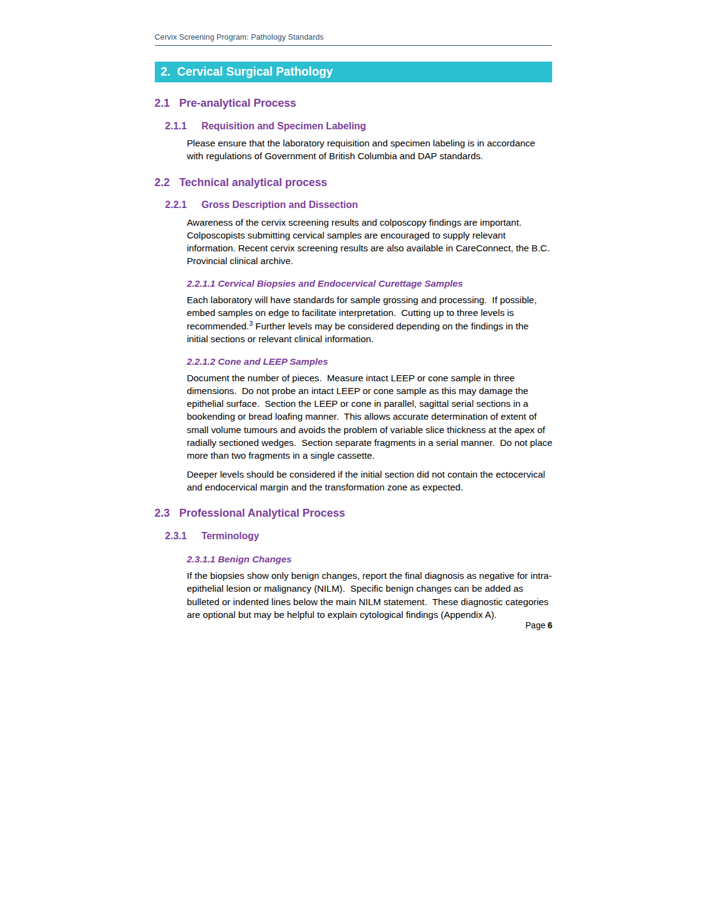Cervix Screening Program: Pathology Standards
2. Cervical Surgical Pathology
2.1 Pre-analytical Process
2.1.1 Requisition and Specimen Labeling
Please ensure that the laboratory requisition and specimen labeling is in accordance with regulations of Government of British Columbia and DAP standards.
2.2 Technical analytical process
2.2.1 Gross Description and Dissection
Awareness of the cervix screening results and colposcopy findings are important. Colposcopists submitting cervical samples are encouraged to supply relevant information. Recent cervix screening results are also available in CareConnect, the B.C. Provincial clinical archive.
2.2.1.1 Cervical Biopsies and Endocervical Curettage Samples
Each laboratory will have standards for sample grossing and processing. If possible, embed samples on edge to facilitate interpretation. Cutting up to three levels is recommended.3 Further levels may be considered depending on the findings in the initial sections or relevant clinical information.
2.2.1.2 Cone and LEEP Samples
Document the number of pieces. Measure intact LEEP or cone sample in three dimensions. Do not probe an intact LEEP or cone sample as this may damage the epithelial surface. Section the LEEP or cone in parallel, sagittal serial sections in a bookending or bread loafing manner. This allows accurate determination of extent of small volume tumours and avoids the problem of variable slice thickness at the apex of radially sectioned wedges. Section separate fragments in a serial manner. Do not place more than two fragments in a single cassette.
Deeper levels should be considered if the initial section did not contain the ectocervical and endocervical margin and the transformation zone as expected.
2.3 Professional Analytical Process
2.3.1 Terminology
2.3.1.1 Benign Changes
If the biopsies show only benign changes, report the final diagnosis as negative for intra-epithelial lesion or malignancy (NILM). Specific benign changes can be added as bulleted or indented lines below the main NILM statement. These diagnostic categories are optional but may be helpful to explain cytological findings (Appendix A).
Page 6